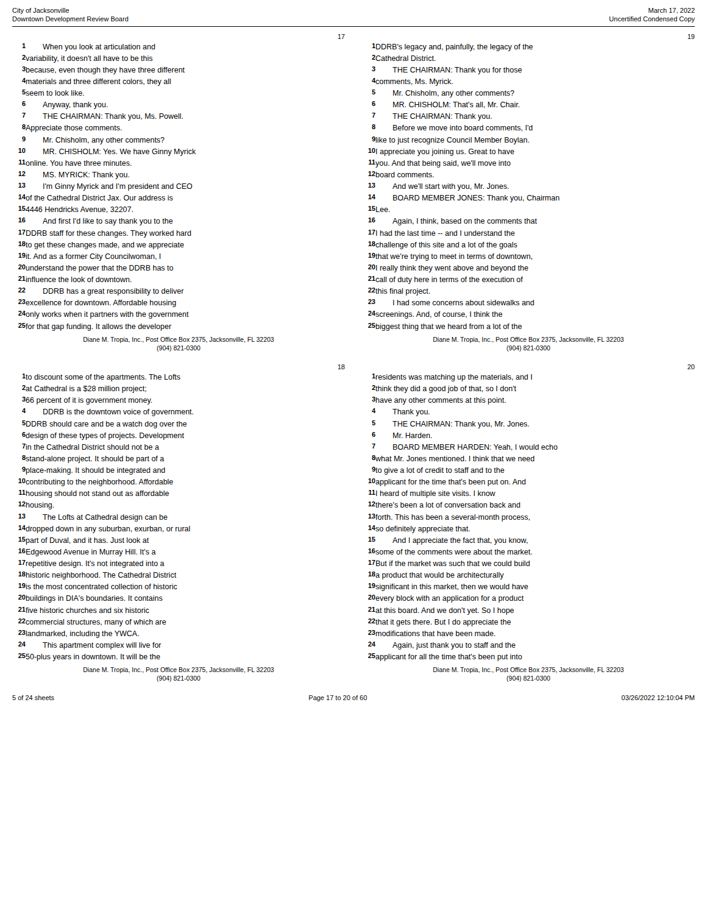City of Jacksonville
Downtown Development Review Board
March 17, 2022
Uncertified Condensed Copy
17
| 1 | When you look at articulation and |
| 2 | variability, it doesn't all have to be this |
| 3 | because, even though they have three different |
| 4 | materials and three different colors, they all |
| 5 | seem to look like. |
| 6 | Anyway, thank you. |
| 7 | THE CHAIRMAN: Thank you, Ms. Powell. |
| 8 | Appreciate those comments. |
| 9 | Mr. Chisholm, any other comments? |
| 10 | MR. CHISHOLM: Yes. We have Ginny Myrick |
| 11 | online. You have three minutes. |
| 12 | MS. MYRICK: Thank you. |
| 13 | I'm Ginny Myrick and I'm president and CEO |
| 14 | of the Cathedral District Jax. Our address is |
| 15 | 4446 Hendricks Avenue, 32207. |
| 16 | And first I'd like to say thank you to the |
| 17 | DDRB staff for these changes. They worked hard |
| 18 | to get these changes made, and we appreciate |
| 19 | it. And as a former City Councilwoman, I |
| 20 | understand the power that the DDRB has to |
| 21 | influence the look of downtown. |
| 22 | DDRB has a great responsibility to deliver |
| 23 | excellence for downtown. Affordable housing |
| 24 | only works when it partners with the government |
| 25 | for that gap funding. It allows the developer |
Diane M. Tropia, Inc., Post Office Box 2375, Jacksonville, FL 32203
(904) 821-0300
19
| 1 | DDRB's legacy and, painfully, the legacy of the |
| 2 | Cathedral District. |
| 3 | THE CHAIRMAN: Thank you for those |
| 4 | comments, Ms. Myrick. |
| 5 | Mr. Chisholm, any other comments? |
| 6 | MR. CHISHOLM: That's all, Mr. Chair. |
| 7 | THE CHAIRMAN: Thank you. |
| 8 | Before we move into board comments, I'd |
| 9 | like to just recognize Council Member Boylan. |
| 10 | I appreciate you joining us. Great to have |
| 11 | you. And that being said, we'll move into |
| 12 | board comments. |
| 13 | And we'll start with you, Mr. Jones. |
| 14 | BOARD MEMBER JONES: Thank you, Chairman |
| 15 | Lee. |
| 16 | Again, I think, based on the comments that |
| 17 | I had the last time -- and I understand the |
| 18 | challenge of this site and a lot of the goals |
| 19 | that we're trying to meet in terms of downtown, |
| 20 | I really think they went above and beyond the |
| 21 | call of duty here in terms of the execution of |
| 22 | this final project. |
| 23 | I had some concerns about sidewalks and |
| 24 | screenings. And, of course, I think the |
| 25 | biggest thing that we heard from a lot of the |
Diane M. Tropia, Inc., Post Office Box 2375, Jacksonville, FL 32203
(904) 821-0300
18
| 1 | to discount some of the apartments. The Lofts |
| 2 | at Cathedral is a $28 million project; |
| 3 | 66 percent of it is government money. |
| 4 | DDRB is the downtown voice of government. |
| 5 | DDRB should care and be a watch dog over the |
| 6 | design of these types of projects. Development |
| 7 | in the Cathedral District should not be a |
| 8 | stand-alone project. It should be part of a |
| 9 | place-making. It should be integrated and |
| 10 | contributing to the neighborhood. Affordable |
| 11 | housing should not stand out as affordable |
| 12 | housing. |
| 13 | The Lofts at Cathedral design can be |
| 14 | dropped down in any suburban, exurban, or rural |
| 15 | part of Duval, and it has. Just look at |
| 16 | Edgewood Avenue in Murray Hill. It's a |
| 17 | repetitive design. It's not integrated into a |
| 18 | historic neighborhood. The Cathedral District |
| 19 | is the most concentrated collection of historic |
| 20 | buildings in DIA's boundaries. It contains |
| 21 | five historic churches and six historic |
| 22 | commercial structures, many of which are |
| 23 | landmarked, including the YWCA. |
| 24 | This apartment complex will live for |
| 25 | 50-plus years in downtown. It will be the |
Diane M. Tropia, Inc., Post Office Box 2375, Jacksonville, FL 32203
(904) 821-0300
20
| 1 | residents was matching up the materials, and I |
| 2 | think they did a good job of that, so I don't |
| 3 | have any other comments at this point. |
| 4 | Thank you. |
| 5 | THE CHAIRMAN: Thank you, Mr. Jones. |
| 6 | Mr. Harden. |
| 7 | BOARD MEMBER HARDEN: Yeah, I would echo |
| 8 | what Mr. Jones mentioned. I think that we need |
| 9 | to give a lot of credit to staff and to the |
| 10 | applicant for the time that's been put on. And |
| 11 | I heard of multiple site visits. I know |
| 12 | there's been a lot of conversation back and |
| 13 | forth. This has been a several-month process, |
| 14 | so definitely appreciate that. |
| 15 | And I appreciate the fact that, you know, |
| 16 | some of the comments were about the market. |
| 17 | But if the market was such that we could build |
| 18 | a product that would be architecturally |
| 19 | significant in this market, then we would have |
| 20 | every block with an application for a product |
| 21 | at this board. And we don't yet. So I hope |
| 22 | that it gets there. But I do appreciate the |
| 23 | modifications that have been made. |
| 24 | Again, just thank you to staff and the |
| 25 | applicant for all the time that's been put into |
Diane M. Tropia, Inc., Post Office Box 2375, Jacksonville, FL 32203
(904) 821-0300
5 of 24 sheets
Page 17 to 20 of 60
03/26/2022 12:10:04 PM